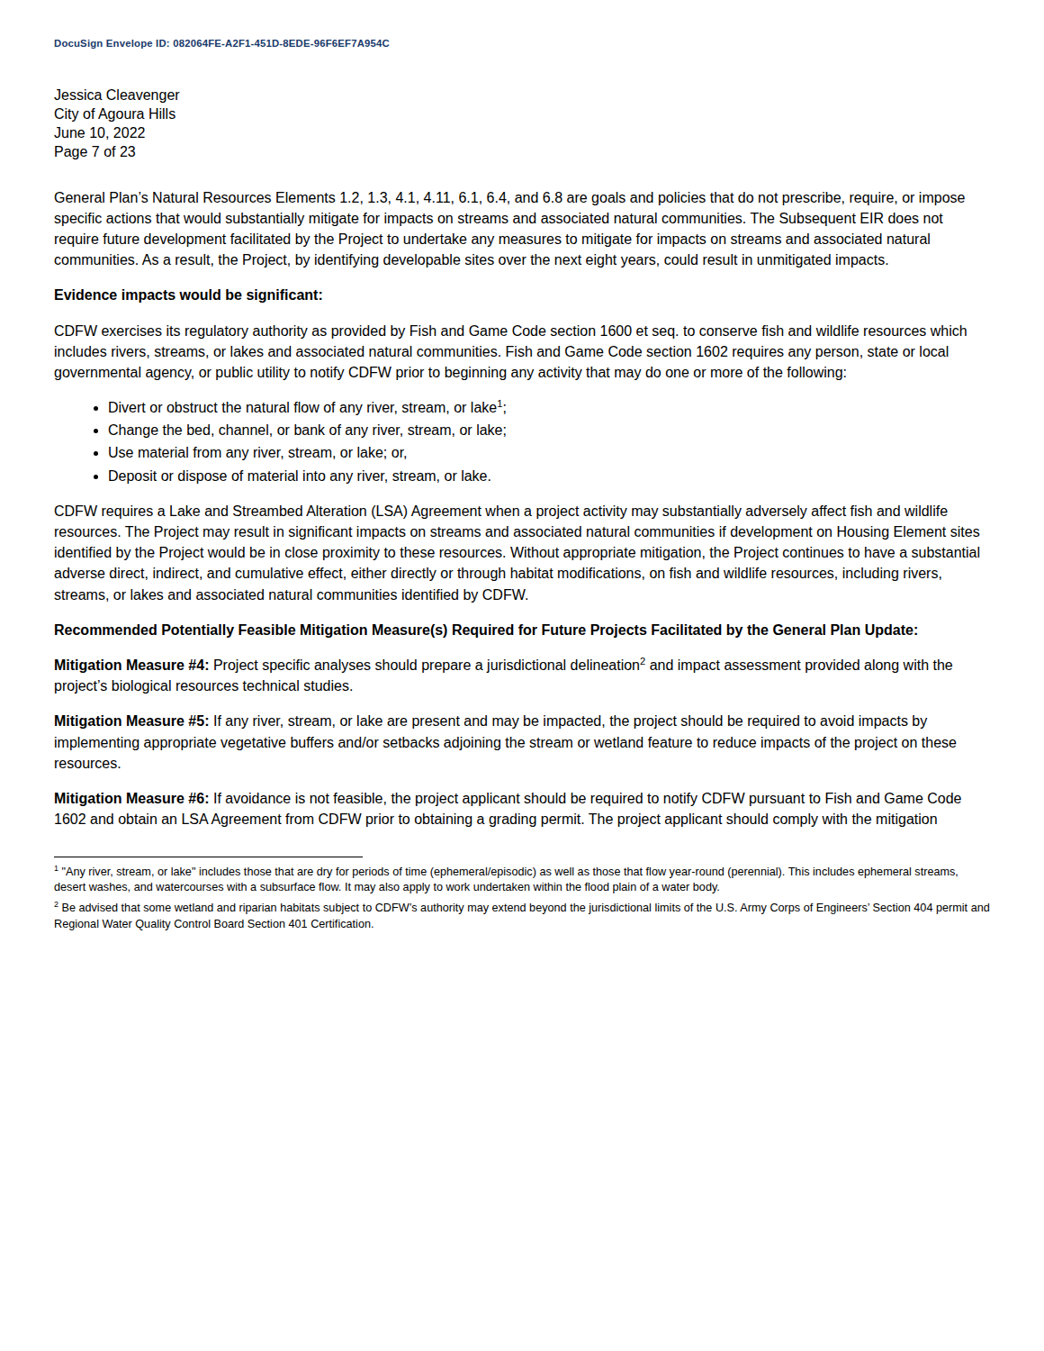DocuSign Envelope ID: 082064FE-A2F1-451D-8EDE-96F6EF7A954C
Jessica Cleavenger
City of Agoura Hills
June 10, 2022
Page 7 of 23
General Plan’s Natural Resources Elements 1.2, 1.3, 4.1, 4.11, 6.1, 6.4, and 6.8 are goals and policies that do not prescribe, require, or impose specific actions that would substantially mitigate for impacts on streams and associated natural communities. The Subsequent EIR does not require future development facilitated by the Project to undertake any measures to mitigate for impacts on streams and associated natural communities. As a result, the Project, by identifying developable sites over the next eight years, could result in unmitigated impacts.
Evidence impacts would be significant:
CDFW exercises its regulatory authority as provided by Fish and Game Code section 1600 et seq. to conserve fish and wildlife resources which includes rivers, streams, or lakes and associated natural communities. Fish and Game Code section 1602 requires any person, state or local governmental agency, or public utility to notify CDFW prior to beginning any activity that may do one or more of the following:
Divert or obstruct the natural flow of any river, stream, or lake1;
Change the bed, channel, or bank of any river, stream, or lake;
Use material from any river, stream, or lake; or,
Deposit or dispose of material into any river, stream, or lake.
CDFW requires a Lake and Streambed Alteration (LSA) Agreement when a project activity may substantially adversely affect fish and wildlife resources. The Project may result in significant impacts on streams and associated natural communities if development on Housing Element sites identified by the Project would be in close proximity to these resources. Without appropriate mitigation, the Project continues to have a substantial adverse direct, indirect, and cumulative effect, either directly or through habitat modifications, on fish and wildlife resources, including rivers, streams, or lakes and associated natural communities identified by CDFW.
Recommended Potentially Feasible Mitigation Measure(s) Required for Future Projects Facilitated by the General Plan Update:
Mitigation Measure #4: Project specific analyses should prepare a jurisdictional delineation2 and impact assessment provided along with the project’s biological resources technical studies.
Mitigation Measure #5: If any river, stream, or lake are present and may be impacted, the project should be required to avoid impacts by implementing appropriate vegetative buffers and/or setbacks adjoining the stream or wetland feature to reduce impacts of the project on these resources.
Mitigation Measure #6: If avoidance is not feasible, the project applicant should be required to notify CDFW pursuant to Fish and Game Code 1602 and obtain an LSA Agreement from CDFW prior to obtaining a grading permit. The project applicant should comply with the mitigation
1 "Any river, stream, or lake" includes those that are dry for periods of time (ephemeral/episodic) as well as those that flow year-round (perennial). This includes ephemeral streams, desert washes, and watercourses with a subsurface flow. It may also apply to work undertaken within the flood plain of a water body.
2 Be advised that some wetland and riparian habitats subject to CDFW’s authority may extend beyond the jurisdictional limits of the U.S. Army Corps of Engineers’ Section 404 permit and Regional Water Quality Control Board Section 401 Certification.